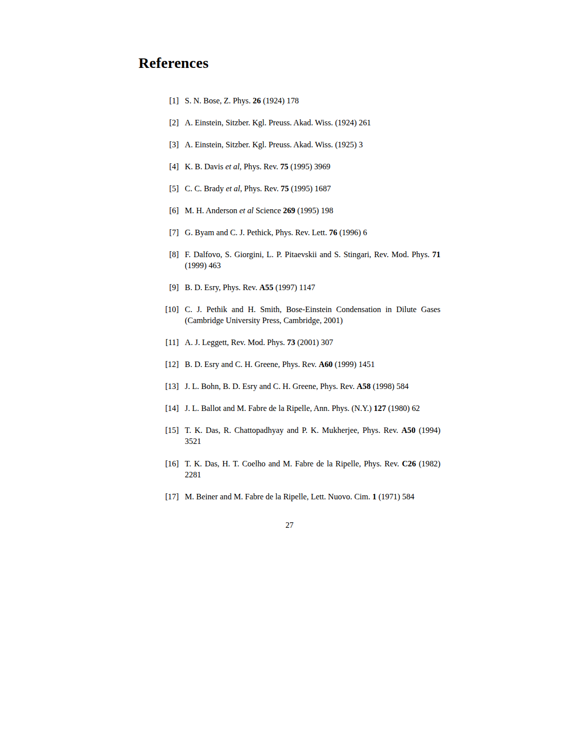References
[1] S. N. Bose, Z. Phys. 26 (1924) 178
[2] A. Einstein, Sitzber. Kgl. Preuss. Akad. Wiss. (1924) 261
[3] A. Einstein, Sitzber. Kgl. Preuss. Akad. Wiss. (1925) 3
[4] K. B. Davis et al, Phys. Rev. 75 (1995) 3969
[5] C. C. Brady et al, Phys. Rev. 75 (1995) 1687
[6] M. H. Anderson et al Science 269 (1995) 198
[7] G. Byam and C. J. Pethick, Phys. Rev. Lett. 76 (1996) 6
[8] F. Dalfovo, S. Giorgini, L. P. Pitaevskii and S. Stingari, Rev. Mod. Phys. 71 (1999) 463
[9] B. D. Esry, Phys. Rev. A55 (1997) 1147
[10] C. J. Pethik and H. Smith, Bose-Einstein Condensation in Dilute Gases (Cambridge University Press, Cambridge, 2001)
[11] A. J. Leggett, Rev. Mod. Phys. 73 (2001) 307
[12] B. D. Esry and C. H. Greene, Phys. Rev. A60 (1999) 1451
[13] J. L. Bohn, B. D. Esry and C. H. Greene, Phys. Rev. A58 (1998) 584
[14] J. L. Ballot and M. Fabre de la Ripelle, Ann. Phys. (N.Y.) 127 (1980) 62
[15] T. K. Das, R. Chattopadhyay and P. K. Mukherjee, Phys. Rev. A50 (1994) 3521
[16] T. K. Das, H. T. Coelho and M. Fabre de la Ripelle, Phys. Rev. C26 (1982) 2281
[17] M. Beiner and M. Fabre de la Ripelle, Lett. Nuovo. Cim. 1 (1971) 584
27